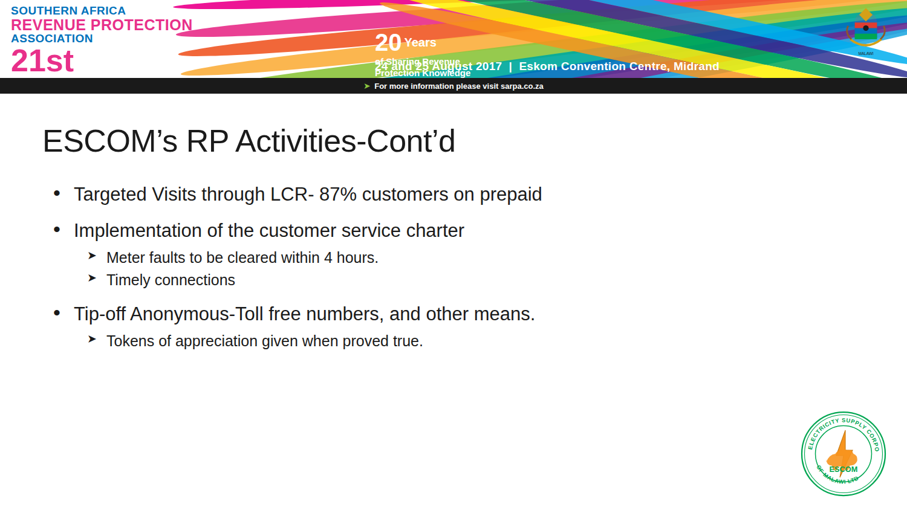SOUTHERN AFRICA
REVENUE PROTECTION
ASSOCIATION
21st
Annual Convention 2017
20 Years
of Sharing Revenue
Protection Knowledge
24 and 25 August 2017 | Eskom Convention Centre, Midrand
➤ For more information please visit sarpa.co.za
MALAWI
ESCOM’s RP Activities-Cont’d
Targeted Visits through LCR- 87% customers on prepaid
Implementation of the customer service charter
Meter faults to be cleared within 4 hours.
Timely connections
Tip-off Anonymous-Toll free numbers, and other means.
Tokens of appreciation given when proved true.
ELECTRICITY SUPPLY CORPORATION OF MALAWI LTD ESCOM